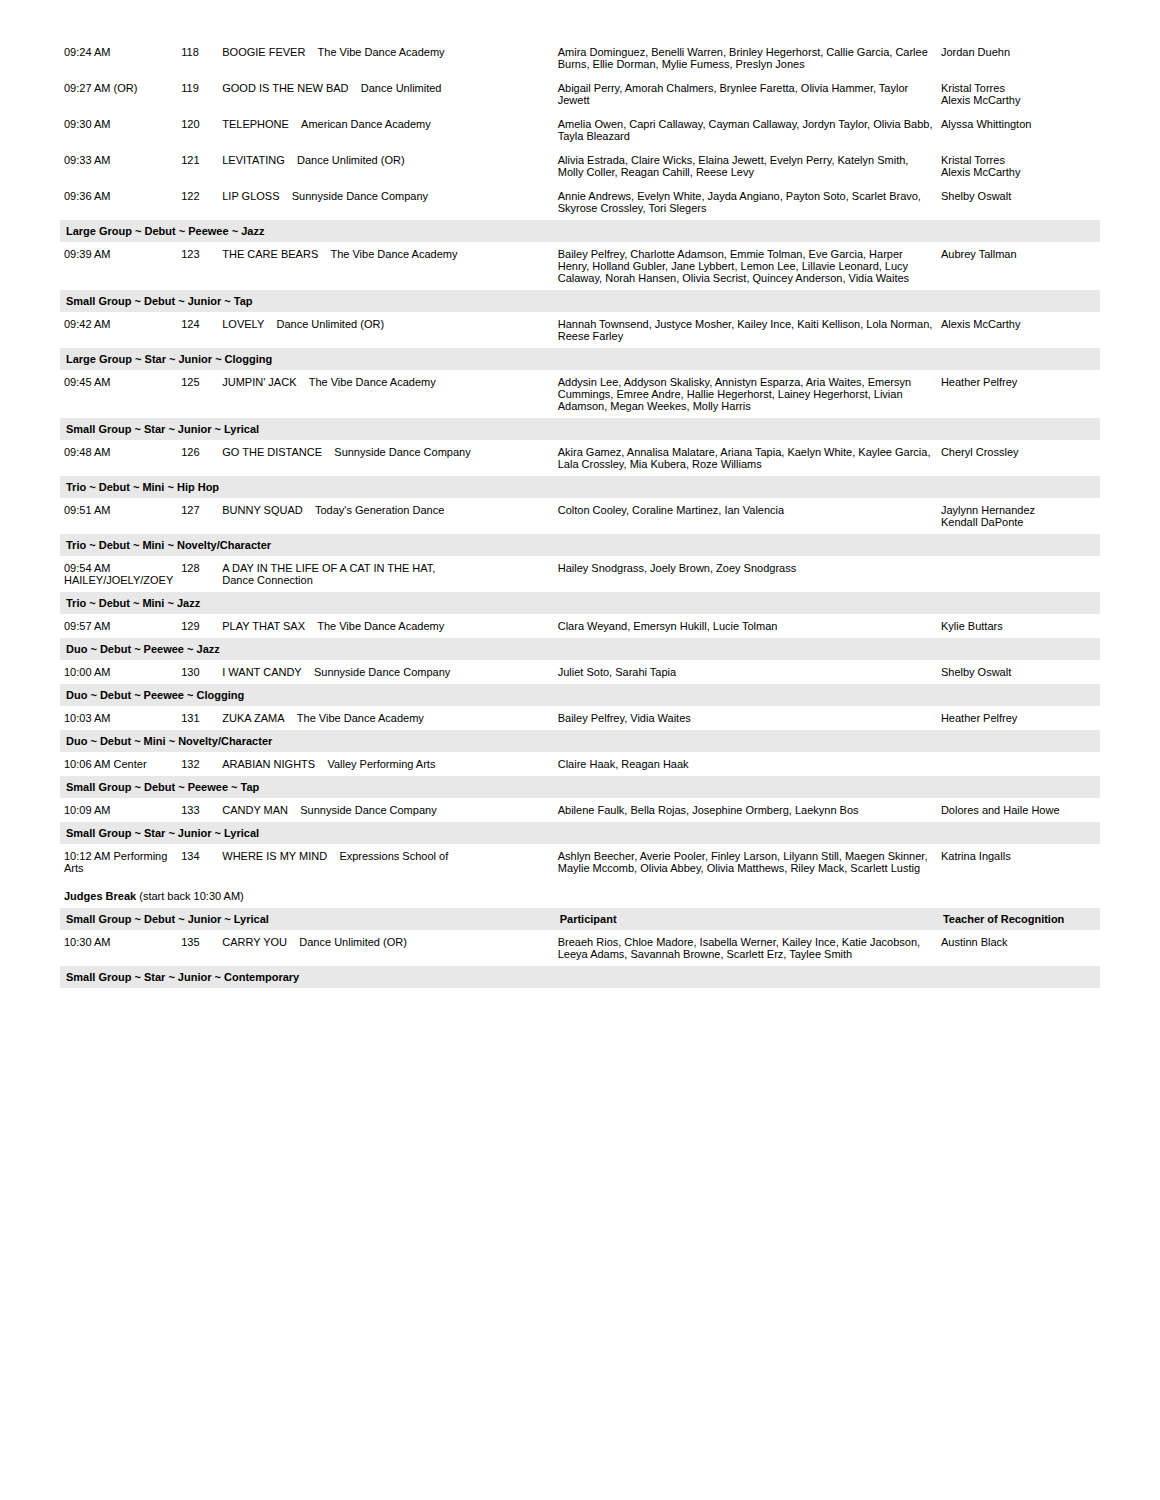| 09:24 AM | 118 | BOOGIE FEVER The Vibe Dance Academy | Amira Dominguez, Benelli Warren, Brinley Hegerhorst, Callie Garcia, Carlee Burns, Ellie Dorman, Mylie Fumess, Preslyn Jones | Jordan Duehn |
| 09:27 AM (OR) | 119 | GOOD IS THE NEW BAD Dance Unlimited | Abigail Perry, Amorah Chalmers, Brynlee Faretta, Olivia Hammer, Taylor Jewett | Kristal Torres Alexis McCarthy |
| 09:30 AM | 120 | TELEPHONE American Dance Academy | Amelia Owen, Capri Callaway, Cayman Callaway, Jordyn Taylor, Olivia Babb, Tayla Bleazard | Alyssa Whittington |
| 09:33 AM | 121 | LEVITATING Dance Unlimited (OR) | Alivia Estrada, Claire Wicks, Elaina Jewett, Evelyn Perry, Katelyn Smith, Molly Coller, Reagan Cahill, Reese Levy | Kristal Torres Alexis McCarthy |
| 09:36 AM | 122 | LIP GLOSS Sunnyside Dance Company | Annie Andrews, Evelyn White, Jayda Angiano, Payton Soto, Scarlet Bravo, Skyrose Crossley, Tori Slegers | Shelby Oswalt |
| Large Group ~ Debut ~ Peewee ~ Jazz |
| 09:39 AM | 123 | THE CARE BEARS The Vibe Dance Academy | Bailey Pelfrey, Charlotte Adamson, Emmie Tolman, Eve Garcia, Harper Henry, Holland Gubler, Jane Lybbert, Lemon Lee, Lillavie Leonard, Lucy Calaway, Norah Hansen, Olivia Secrist, Quincey Anderson, Vidia Waites | Aubrey Tallman |
| Small Group ~ Debut ~ Junior ~ Tap |
| 09:42 AM | 124 | LOVELY Dance Unlimited (OR) | Hannah Townsend, Justyce Mosher, Kailey Ince, Kaiti Kellison, Lola Norman, Reese Farley | Alexis McCarthy |
| Large Group ~ Star ~ Junior ~ Clogging |
| 09:45 AM | 125 | JUMPIN' JACK The Vibe Dance Academy | Addysin Lee, Addyson Skalisky, Annistyn Esparza, Aria Waites, Emersyn Cummings, Emree Andre, Hallie Hegerhorst, Lainey Hegerhorst, Livian Adamson, Megan Weekes, Molly Harris | Heather Pelfrey |
| Small Group ~ Star ~ Junior ~ Lyrical |
| 09:48 AM | 126 | GO THE DISTANCE Sunnyside Dance Company | Akira Gamez, Annalisa Malatare, Ariana Tapia, Kaelyn White, Kaylee Garcia, Lala Crossley, Mia Kubera, Roze Williams | Cheryl Crossley |
| Trio ~ Debut ~ Mini ~ Hip Hop |
| 09:51 AM | 127 | BUNNY SQUAD Today's Generation Dance | Colton Cooley, Coraline Martinez, Ian Valencia | Jaylynn Hernandez Kendall DaPonte |
| Trio ~ Debut ~ Mini ~ Novelty/Character |
| 09:54 AM HAILEY/JOELY/ZOEY | 128 | A DAY IN THE LIFE OF A CAT IN THE HAT, Dance Connection | Hailey Snodgrass, Joely Brown, Zoey Snodgrass | |
| Trio ~ Debut ~ Mini ~ Jazz |
| 09:57 AM | 129 | PLAY THAT SAX The Vibe Dance Academy | Clara Weyand, Emersyn Hukill, Lucie Tolman | Kylie Buttars |
| Duo ~ Debut ~ Peewee ~ Jazz |
| 10:00 AM | 130 | I WANT CANDY Sunnyside Dance Company | Juliet Soto, Sarahi Tapia | Shelby Oswalt |
| Duo ~ Debut ~ Peewee ~ Clogging |
| 10:03 AM | 131 | ZUKA ZAMA The Vibe Dance Academy | Bailey Pelfrey, Vidia Waites | Heather Pelfrey |
| Duo ~ Debut ~ Mini ~ Novelty/Character |
| 10:06 AM Center | 132 | ARABIAN NIGHTS Valley Performing Arts | Claire Haak, Reagan Haak | |
| Small Group ~ Debut ~ Peewee ~ Tap |
| 10:09 AM | 133 | CANDY MAN Sunnyside Dance Company | Abilene Faulk, Bella Rojas, Josephine Ormberg, Laekynn Bos | Dolores and Haile Howe |
| Small Group ~ Star ~ Junior ~ Lyrical |
| 10:12 AM Performing Arts | 134 | WHERE IS MY MIND Expressions School of | Ashlyn Beecher, Averie Pooler, Finley Larson, Lilyann Still, Maegen Skinner, Maylie Mccomb, Olivia Abbey, Olivia Matthews, Riley Mack, Scarlett Lustig | Katrina Ingalls |
| Judges Break (start back 10:30 AM) |
| Small Group ~ Debut ~ Junior ~ Lyrical | Participant | Teacher of Recognition |
| 10:30 AM | 135 | CARRY YOU Dance Unlimited (OR) | Breaeh Rios, Chloe Madore, Isabella Werner, Kailey Ince, Katie Jacobson, Leeya Adams, Savannah Browne, Scarlett Erz, Taylee Smith | Austinn Black |
| Small Group ~ Star ~ Junior ~ Contemporary |